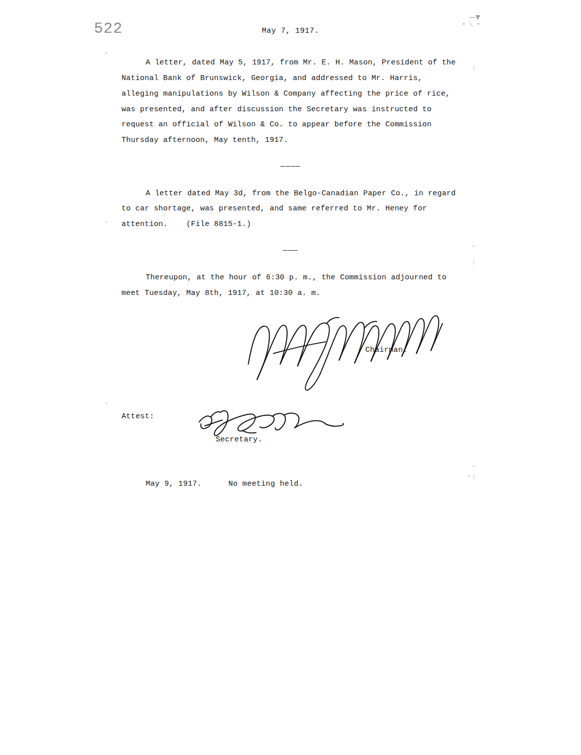522
—▼ • \ •
•
•
•
)
•
|
•
• )
May 7, 1917.
A letter, dated May 5, 1917, from Mr. E. H. Mason, President of the National Bank of Brunswick, Georgia, and addressed to Mr. Harris, alleging manipulations by Wilson & Company affecting the price of rice, was presented, and after discussion the Secretary was instructed to request an official of Wilson & Co. to appear before the Commission Thursday afternoon, May tenth, 1917.
————
A letter dated May 3d, from the Belgo-Canadian Paper Co., in regard to car shortage, was presented, and same referred to Mr. Heney for attention. (File 8815-1.)
———
Thereupon, at the hour of 6:30 p. m., the Commission adjourned to meet Tuesday, May 8th, 1917, at 10:30 a. m.
Chairman.
Attest:
Secretary.
May 9, 1917. No meeting held.